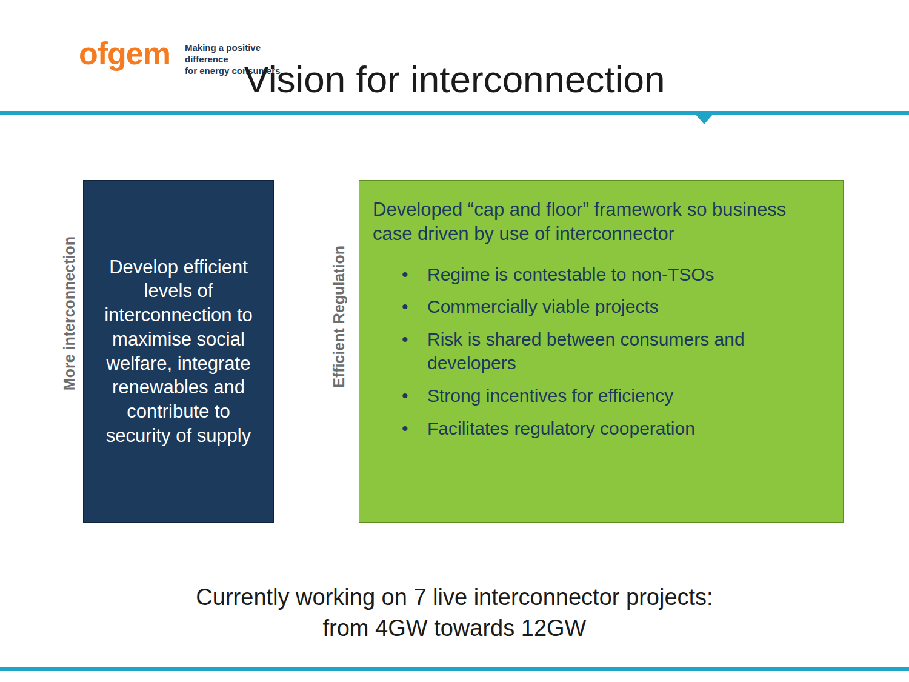ofgem
Making a positive difference
for energy consumers
Vision for interconnection
More interconnection
Efficient Regulation
Develop efficient levels of interconnection to maximise social welfare, integrate renewables and contribute to security of supply
Developed “cap and floor” framework so business case driven by use of interconnector
Regime is contestable to non-TSOs
Commercially viable projects
Risk is shared between consumers and developers
Strong incentives for efficiency
Facilitates regulatory cooperation
Currently working on 7 live interconnector projects:
from 4GW towards 12GW